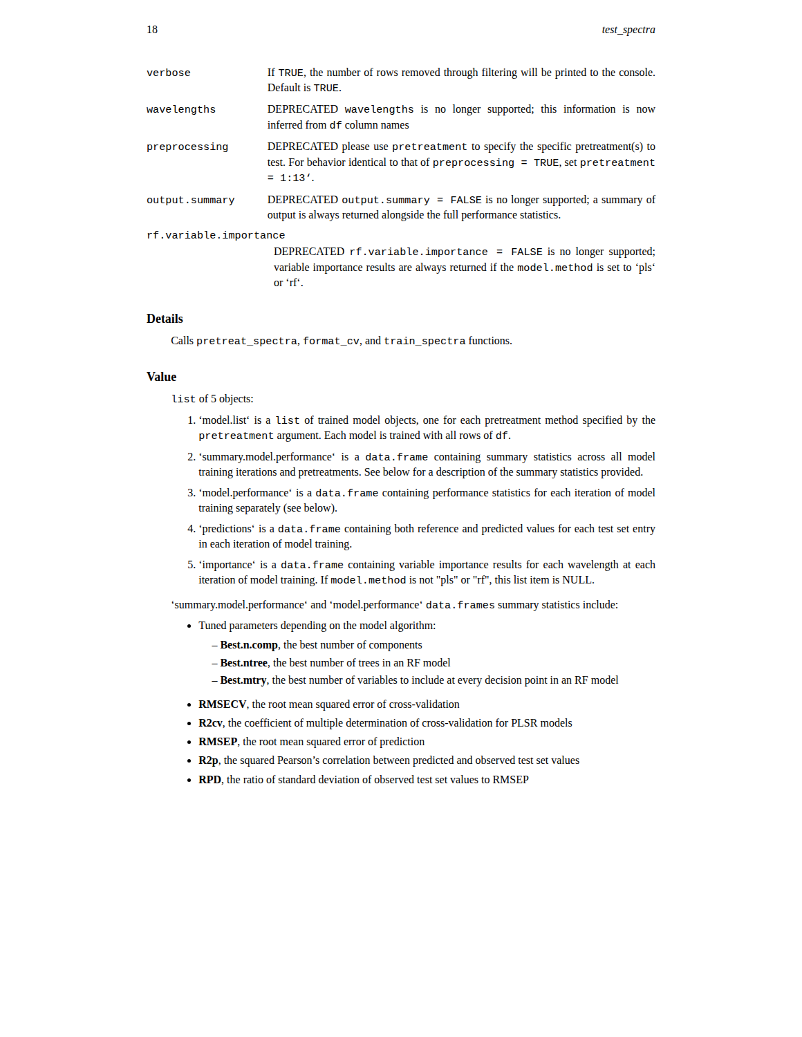18 test_spectra
verbose
If TRUE, the number of rows removed through filtering will be printed to the console. Default is TRUE.
wavelengths
DEPRECATED wavelengths is no longer supported; this information is now inferred from df column names
preprocessing
DEPRECATED please use pretreatment to specify the specific pretreatment(s) to test. For behavior identical to that of preprocessing = TRUE, set pretreatment = 1:13‘.
output.summary
DEPRECATED output.summary = FALSE is no longer supported; a summary of output is always returned alongside the full performance statistics.
rf.variable.importance
DEPRECATED rf.variable.importance = FALSE is no longer supported; variable importance results are always returned if the model.method is set to ‘pls‘ or ‘rf‘.
Details
Calls pretreat_spectra, format_cv, and train_spectra functions.
Value
list of 5 objects:
‘model.list‘ is a list of trained model objects, one for each pretreatment method specified by the pretreatment argument. Each model is trained with all rows of df.
‘summary.model.performance‘ is a data.frame containing summary statistics across all model training iterations and pretreatments. See below for a description of the summary statistics provided.
‘model.performance‘ is a data.frame containing performance statistics for each iteration of model training separately (see below).
‘predictions‘ is a data.frame containing both reference and predicted values for each test set entry in each iteration of model training.
‘importance‘ is a data.frame containing variable importance results for each wavelength at each iteration of model training. If model.method is not "pls" or "rf", this list item is NULL.
‘summary.model.performance‘ and ‘model.performance‘ data.frames summary statistics include:
Tuned parameters depending on the model algorithm:
Best.n.comp, the best number of components
Best.ntree, the best number of trees in an RF model
Best.mtry, the best number of variables to include at every decision point in an RF model
RMSECV, the root mean squared error of cross-validation
R2cv, the coefficient of multiple determination of cross-validation for PLSR models
RMSEP, the root mean squared error of prediction
R2p, the squared Pearson’s correlation between predicted and observed test set values
RPD, the ratio of standard deviation of observed test set values to RMSEP